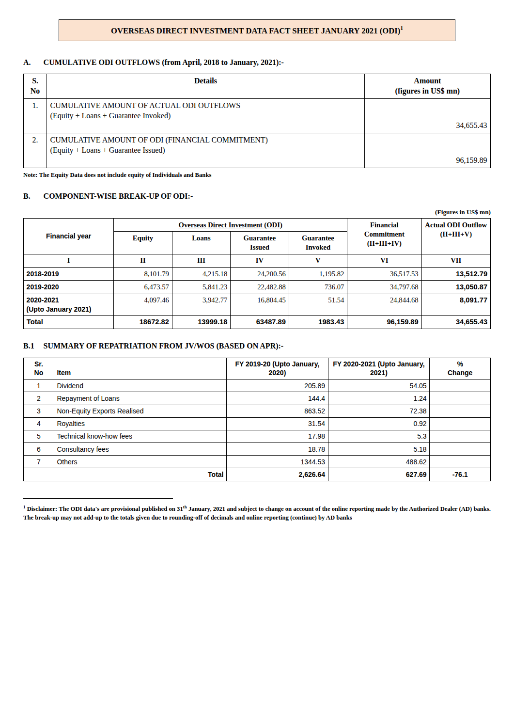OVERSEAS DIRECT INVESTMENT DATA FACT SHEET JANUARY 2021 (ODI)1
A. CUMULATIVE ODI OUTFLOWS (from April, 2018 to January, 2021):-
| S. No | Details | Amount (figures in US$ mn) |
| --- | --- | --- |
| 1. | CUMULATIVE AMOUNT OF ACTUAL ODI OUTFLOWS (Equity + Loans + Guarantee Invoked) | 34,655.43 |
| 2. | CUMULATIVE AMOUNT OF ODI (FINANCIAL COMMITMENT) (Equity + Loans + Guarantee Issued) | 96,159.89 |
Note: The Equity Data does not include equity of Individuals and Banks
B. COMPONENT-WISE BREAK-UP OF ODI:-
(Figures in US$ mn)
| Financial year | Overseas Direct Investment (ODI) | Financial Commitment (II+III+IV) | Actual ODI Outflow (II+III+V) |
| --- | --- | --- | --- |
| Equity | Loans | Guarantee Issued | Guarantee Invoked |
| I | II | III | IV | V | VI | VII |
| 2018-2019 | 8,101.79 | 4,215.18 | 24,200.56 | 1,195.82 | 36,517.53 | 13,512.79 |
| 2019-2020 | 6,473.57 | 5,841.23 | 22,482.88 | 736.07 | 34,797.68 | 13,050.87 |
| 2020-2021 (Upto January 2021) | 4,097.46 | 3,942.77 | 16,804.45 | 51.54 | 24,844.68 | 8,091.77 |
| Total | 18672.82 | 13999.18 | 63487.89 | 1983.43 | 96,159.89 | 34,655.43 |
B.1 SUMMARY OF REPATRIATION FROM JV/WOS (BASED ON APR):-
| Sr. No | Item | FY 2019-20 (Upto January, 2020) | FY 2020-2021 (Upto January, 2021) | % Change |
| --- | --- | --- | --- | --- |
| 1 | Dividend | 205.89 | 54.05 | |
| 2 | Repayment of Loans | 144.4 | 1.24 | |
| 3 | Non-Equity Exports Realised | 863.52 | 72.38 | |
| 4 | Royalties | 31.54 | 0.92 | |
| 5 | Technical know-how fees | 17.98 | 5.3 | |
| 6 | Consultancy fees | 18.78 | 5.18 | |
| 7 | Others | 1344.53 | 488.62 | |
| | Total | 2,626.64 | 627.69 | -76.1 |
1 Disclaimer: The ODI data's are provisional published on 31th January, 2021 and subject to change on account of the online reporting made by the Authorized Dealer (AD) banks. The break-up may not add-up to the totals given due to rounding-off of decimals and online reporting (continue) by AD banks